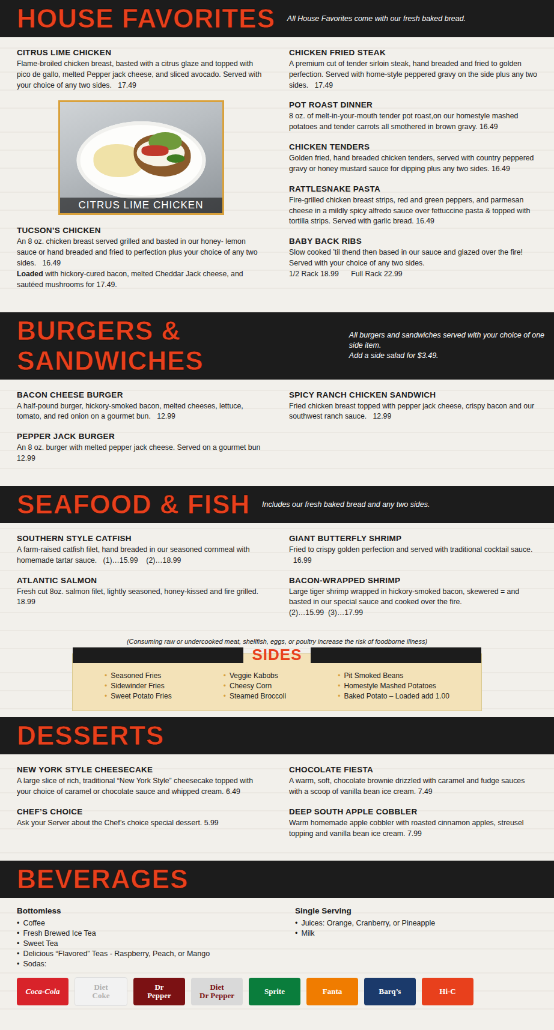House Favorites
All House Favorites come with our fresh baked bread.
Citrus Lime Chicken
Flame-broiled chicken breast, basted with a citrus glaze and topped with pico de gallo, melted Pepper jack cheese, and sliced avocado. Served with your choice of any two sides. 17.49
Citrus Lime Chicken
Tucson’s Chicken
An 8 oz. chicken breast served grilled and basted in our honey- lemon sauce or hand breaded and fried to perfection plus your choice of any two sides. 16.49
Loaded with hickory-cured bacon, melted Cheddar Jack cheese, and sautéed mushrooms for 17.49.
Chicken Fried Steak
A premium cut of tender sirloin steak, hand breaded and fried to golden perfection. Served with home-style peppered gravy on the side plus any two sides. 17.49
Pot Roast Dinner
8 oz. of melt-in-your-mouth tender pot roast,on our homestyle mashed potatoes and tender carrots all smothered in brown gravy. 16.49
Chicken Tenders
Golden fried, hand breaded chicken tenders, served with country peppered gravy or honey mustard sauce for dipping plus any two sides. 16.49
Rattlesnake Pasta
Fire-grilled chicken breast strips, red and green peppers, and parmesan cheese in a mildly spicy alfredo sauce over fettuccine pasta & topped with tortilla strips. Served with garlic bread. 16.49
Baby Back Ribs
Slow cooked ’til thend then based in our sauce and glazed over the fire! Served with your choice of any two sides.
1/2 Rack 18.99 Full Rack 22.99
Burgers & Sandwiches
All burgers and sandwiches served with your choice of one side item.
Add a side salad for $3.49.
Bacon Cheese Burger
A half-pound burger, hickory-smoked bacon, melted cheeses, lettuce, tomato, and red onion on a gourmet bun. 12.99
Pepper Jack Burger
An 8 oz. burger with melted pepper jack cheese. Served on a gourmet bun 12.99
Spicy Ranch Chicken Sandwich
Fried chicken breast topped with pepper jack cheese, crispy bacon and our southwest ranch sauce. 12.99
Seafood & Fish
Includes our fresh baked bread and any two sides.
Southern Style Catfish
A farm-raised catfish filet, hand breaded in our seasoned cornmeal with homemade tartar sauce. (1)…15.99 (2)…18.99
Atlantic Salmon
Fresh cut 8oz. salmon filet, lightly seasoned, honey-kissed and fire grilled. 18.99
Giant Butterfly Shrimp
Fried to crispy golden perfection and served with traditional cocktail sauce. 16.99
Bacon-Wrapped Shrimp
Large tiger shrimp wrapped in hickory-smoked bacon, skewered = and basted in our special sauce and cooked over the fire.
(2)…15.99 (3)…17.99
(Consuming raw or undercooked meat, shellfish, eggs, or poultry increase the risk of foodborne illness)
Sides
Seasoned Fries
Sidewinder Fries
Sweet Potato Fries
Veggie Kabobs
Cheesy Corn
Steamed Broccoli
Pit Smoked Beans
Homestyle Mashed Potatoes
Baked Potato – Loaded add 1.00
Desserts
New York Style Cheesecake
A large slice of rich, traditional “New York Style” cheesecake topped with your choice of caramel or chocolate sauce and whipped cream. 6.49
Chef’s Choice
Ask your Server about the Chef’s choice special dessert. 5.99
Chocolate Fiesta
A warm, soft, chocolate brownie drizzled with caramel and fudge sauces with a scoop of vanilla bean ice cream. 7.49
Deep South Apple Cobbler
Warm homemade apple cobbler with roasted cinnamon apples, streusel topping and vanilla bean ice cream. 7.99
Beverages
Bottomless
Coffee
Fresh Brewed Ice Tea
Sweet Tea
Delicious “Flavored” Teas - Raspberry, Peach, or Mango
Sodas:
Single Serving
Juices: Orange, Cranberry, or Pineapple
Milk
Coca‑Cola
Diet
Coke
Dr
Pepper
Diet
Dr Pepper
Sprite
Fanta
Barq’s
Hi‑C